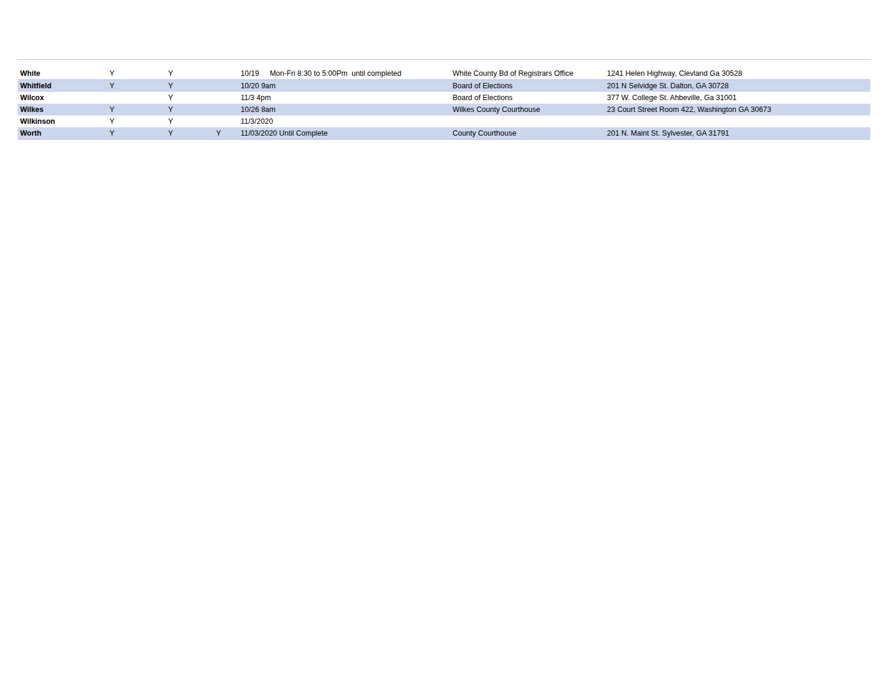| White | Y | Y | | 10/19 Mon-Fri 8:30 to 5:00Pm until completed | White County Bd of Registrars Office | 1241 Helen Highway, Clevland Ga 30528 |
| Whitfield | Y | Y | | 10/20 9am | Board of Elections | 201 N Selvidge St. Dalton, GA 30728 |
| Wilcox | | Y | | 11/3 4pm | Board of Elections | 377 W. College St. Ahbeville, Ga 31001 |
| Wilkes | Y | Y | | 10/26 8am | Wilkes County Courthouse | 23 Court Street Room 422, Washington GA 30673 |
| Wilkinson | Y | Y | | 11/3/2020 | | |
| Worth | Y | Y | Y | 11/03/2020 Until Complete | County Courthouse | 201 N. Maint St. Sylvester, GA 31791 |